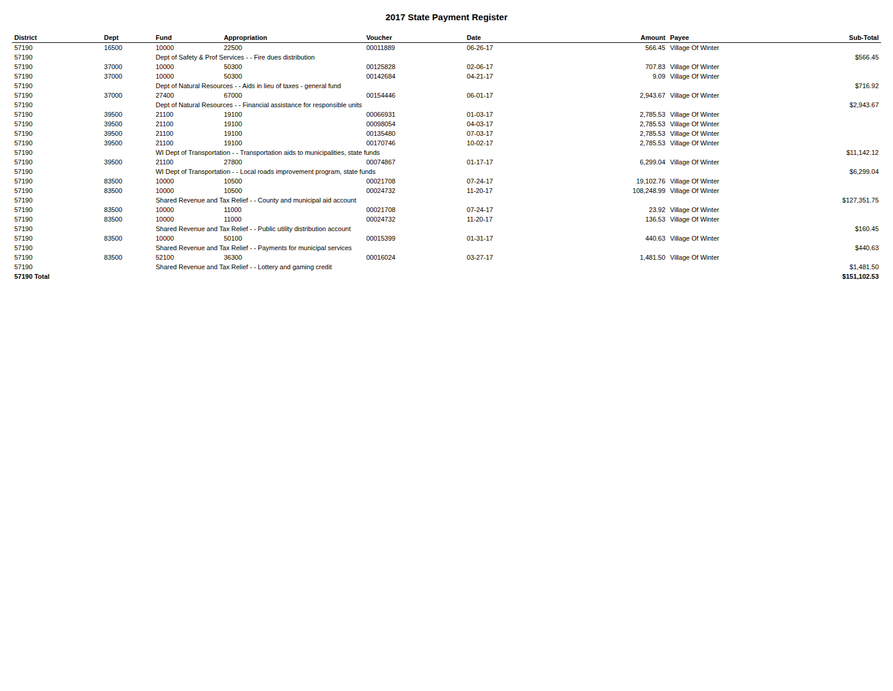2017 State Payment Register
| District | Dept | Fund | Appropriation | Voucher | Date | Amount | Payee | Sub-Total |
| --- | --- | --- | --- | --- | --- | --- | --- | --- |
| 57190 | 16500 | 10000 | 22500 | 00011889 | 06-26-17 | 566.45 | Village Of Winter | |
| 57190 | | Dept of Safety & Prof Services - - Fire dues distribution | | $566.45 |
| 57190 | 37000 | 10000 | 50300 | 00125828 | 02-06-17 | 707.83 | Village Of Winter | |
| 57190 | 37000 | 10000 | 50300 | 00142684 | 04-21-17 | 9.09 | Village Of Winter | |
| 57190 | | Dept of Natural Resources - - Aids in lieu of taxes - general fund | | $716.92 |
| 57190 | 37000 | 27400 | 67000 | 00154446 | 06-01-17 | 2,943.67 | Village Of Winter | |
| 57190 | | Dept of Natural Resources - - Financial assistance for responsible units | | $2,943.67 |
| 57190 | 39500 | 21100 | 19100 | 00066931 | 01-03-17 | 2,785.53 | Village Of Winter | |
| 57190 | 39500 | 21100 | 19100 | 00098054 | 04-03-17 | 2,785.53 | Village Of Winter | |
| 57190 | 39500 | 21100 | 19100 | 00135480 | 07-03-17 | 2,785.53 | Village Of Winter | |
| 57190 | 39500 | 21100 | 19100 | 00170746 | 10-02-17 | 2,785.53 | Village Of Winter | |
| 57190 | | WI Dept of Transportation - - Transportation aids to municipalities, state funds | | $11,142.12 |
| 57190 | 39500 | 21100 | 27800 | 00074867 | 01-17-17 | 6,299.04 | Village Of Winter | |
| 57190 | | WI Dept of Transportation - - Local roads improvement program, state funds | | $6,299.04 |
| 57190 | 83500 | 10000 | 10500 | 00021708 | 07-24-17 | 19,102.76 | Village Of Winter | |
| 57190 | 83500 | 10000 | 10500 | 00024732 | 11-20-17 | 108,248.99 | Village Of Winter | |
| 57190 | | Shared Revenue and Tax Relief - - County and municipal aid account | | $127,351.75 |
| 57190 | 83500 | 10000 | 11000 | 00021708 | 07-24-17 | 23.92 | Village Of Winter | |
| 57190 | 83500 | 10000 | 11000 | 00024732 | 11-20-17 | 136.53 | Village Of Winter | |
| 57190 | | Shared Revenue and Tax Relief - - Public utility distribution account | | $160.45 |
| 57190 | 83500 | 10000 | 50100 | 00015399 | 01-31-17 | 440.63 | Village Of Winter | |
| 57190 | | Shared Revenue and Tax Relief - - Payments for municipal services | | $440.63 |
| 57190 | 83500 | 52100 | 36300 | 00016024 | 03-27-17 | 1,481.50 | Village Of Winter | |
| 57190 | | Shared Revenue and Tax Relief - - Lottery and gaming credit | | $1,481.50 |
| 57190 Total | | | | | | | | $151,102.53 |